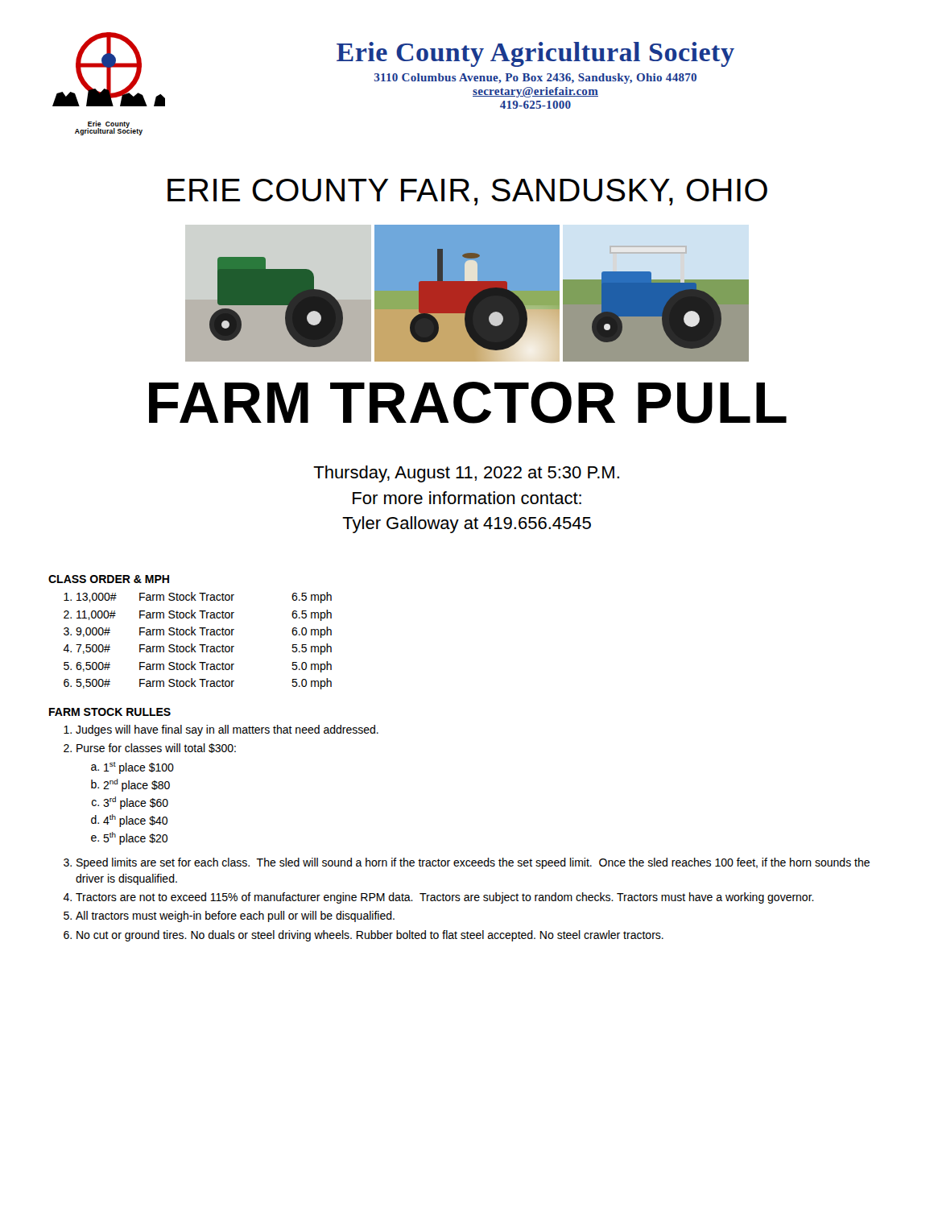Erie County
Agricultural Society
Erie County Agricultural Society
3110 Columbus Avenue, Po Box 2436, Sandusky, Ohio 44870
secretary@eriefair.com
419-625-1000
ERIE COUNTY FAIR, SANDUSKY, OHIO
FARM TRACTOR PULL
Thursday, August 11, 2022 at 5:30 P.M.
For more information contact:
Tyler Galloway at 419.656.4545
CLASS ORDER & MPH
13,000#Farm Stock Tractor 6.5 mph
11,000#Farm Stock Tractor 6.5 mph
9,000#Farm Stock Tractor 6.0 mph
7,500#Farm Stock Tractor 5.5 mph
6,500#Farm Stock Tractor 5.0 mph
5,500#Farm Stock Tractor 5.0 mph
FARM STOCK RULLES
Judges will have final say in all matters that need addressed.
Purse for classes will total $300:
1st place $100
2nd place $80
3rd place $60
4th place $40
5th place $20
Speed limits are set for each class. The sled will sound a horn if the tractor exceeds the set speed limit. Once the sled reaches 100 feet, if the horn sounds the driver is disqualified.
Tractors are not to exceed 115% of manufacturer engine RPM data. Tractors are subject to random checks. Tractors must have a working governor.
All tractors must weigh-in before each pull or will be disqualified.
No cut or ground tires. No duals or steel driving wheels. Rubber bolted to flat steel accepted. No steel crawler tractors.